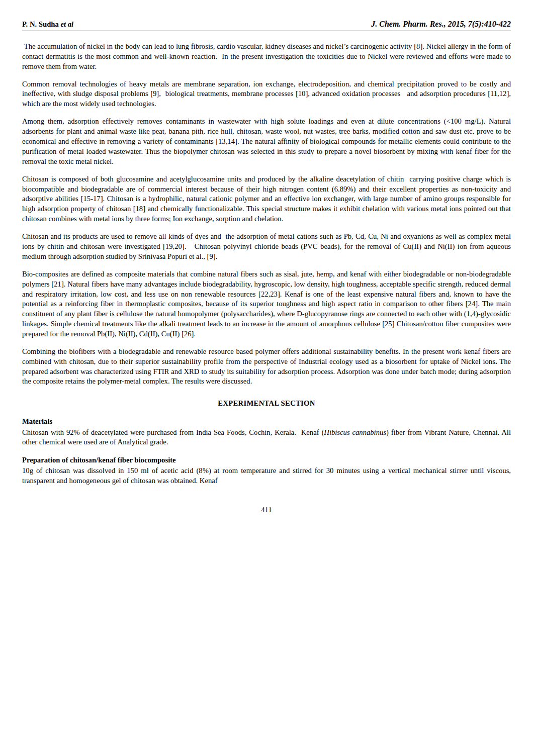P. N. Sudha et al
J. Chem. Pharm. Res., 2015, 7(5):410-422
The accumulation of nickel in the body can lead to lung fibrosis, cardio vascular, kidney diseases and nickel’s carcinogenic activity [8]. Nickel allergy in the form of contact dermatitis is the most common and well-known reaction. In the present investigation the toxicities due to Nickel were reviewed and efforts were made to remove them from water.
Common removal technologies of heavy metals are membrane separation, ion exchange, electrodeposition, and chemical precipitation proved to be costly and ineffective, with sludge disposal problems [9], biological treatments, membrane processes [10], advanced oxidation processes and adsorption procedures [11,12], which are the most widely used technologies.
Among them, adsorption effectively removes contaminants in wastewater with high solute loadings and even at dilute concentrations (<100 mg/L). Natural adsorbents for plant and animal waste like peat, banana pith, rice hull, chitosan, waste wool, nut wastes, tree barks, modified cotton and saw dust etc. prove to be economical and effective in removing a variety of contaminants [13,14]. The natural affinity of biological compounds for metallic elements could contribute to the purification of metal loaded wastewater. Thus the biopolymer chitosan was selected in this study to prepare a novel biosorbent by mixing with kenaf fiber for the removal the toxic metal nickel.
Chitosan is composed of both glucosamine and acetylglucosamine units and produced by the alkaline deacetylation of chitin carrying positive charge which is biocompatible and biodegradable are of commercial interest because of their high nitrogen content (6.89%) and their excellent properties as non-toxicity and adsorptive abilities [15-17]. Chitosan is a hydrophilic, natural cationic polymer and an effective ion exchanger, with large number of amino groups responsible for high adsorption property of chitosan [18] and chemically functionalizable. This special structure makes it exhibit chelation with various metal ions pointed out that chitosan combines with metal ions by three forms; Ion exchange, sorption and chelation.
Chitosan and its products are used to remove all kinds of dyes and the adsorption of metal cations such as Pb, Cd, Cu, Ni and oxyanions as well as complex metal ions by chitin and chitosan were investigated [19,20]. Chitosan polyvinyl chloride beads (PVC beads), for the removal of Cu(II) and Ni(II) ion from aqueous medium through adsorption studied by Srinivasa Popuri et al., [9].
Bio-composites are defined as composite materials that combine natural fibers such as sisal, jute, hemp, and kenaf with either biodegradable or non-biodegradable polymers [21]. Natural fibers have many advantages include biodegradability, hygroscopic, low density, high toughness, acceptable specific strength, reduced dermal and respiratory irritation, low cost, and less use on non renewable resources [22,23]. Kenaf is one of the least expensive natural fibers and, known to have the potential as a reinforcing fiber in thermoplastic composites, because of its superior toughness and high aspect ratio in comparison to other fibers [24]. The main constituent of any plant fiber is cellulose the natural homopolymer (polysaccharides), where D-glucopyranose rings are connected to each other with (1,4)-glycosidic linkages. Simple chemical treatments like the alkali treatment leads to an increase in the amount of amorphous cellulose [25] Chitosan/cotton fiber composites were prepared for the removal Pb(II), Ni(II), Cd(II), Cu(II) [26].
Combining the biofibers with a biodegradable and renewable resource based polymer offers additional sustainability benefits. In the present work kenaf fibers are combined with chitosan, due to their superior sustainability profile from the perspective of Industrial ecology used as a biosorbent for uptake of Nickel ions. The prepared adsorbent was characterized using FTIR and XRD to study its suitability for adsorption process. Adsorption was done under batch mode; during adsorption the composite retains the polymer-metal complex. The results were discussed.
EXPERIMENTAL SECTION
Materials
Chitosan with 92% of deacetylated were purchased from India Sea Foods, Cochin, Kerala. Kenaf (Hibiscus cannabinus) fiber from Vibrant Nature, Chennai. All other chemical were used are of Analytical grade.
Preparation of chitosan/kenaf fiber biocomposite
10g of chitosan was dissolved in 150 ml of acetic acid (8%) at room temperature and stirred for 30 minutes using a vertical mechanical stirrer until viscous, transparent and homogeneous gel of chitosan was obtained. Kenaf
411